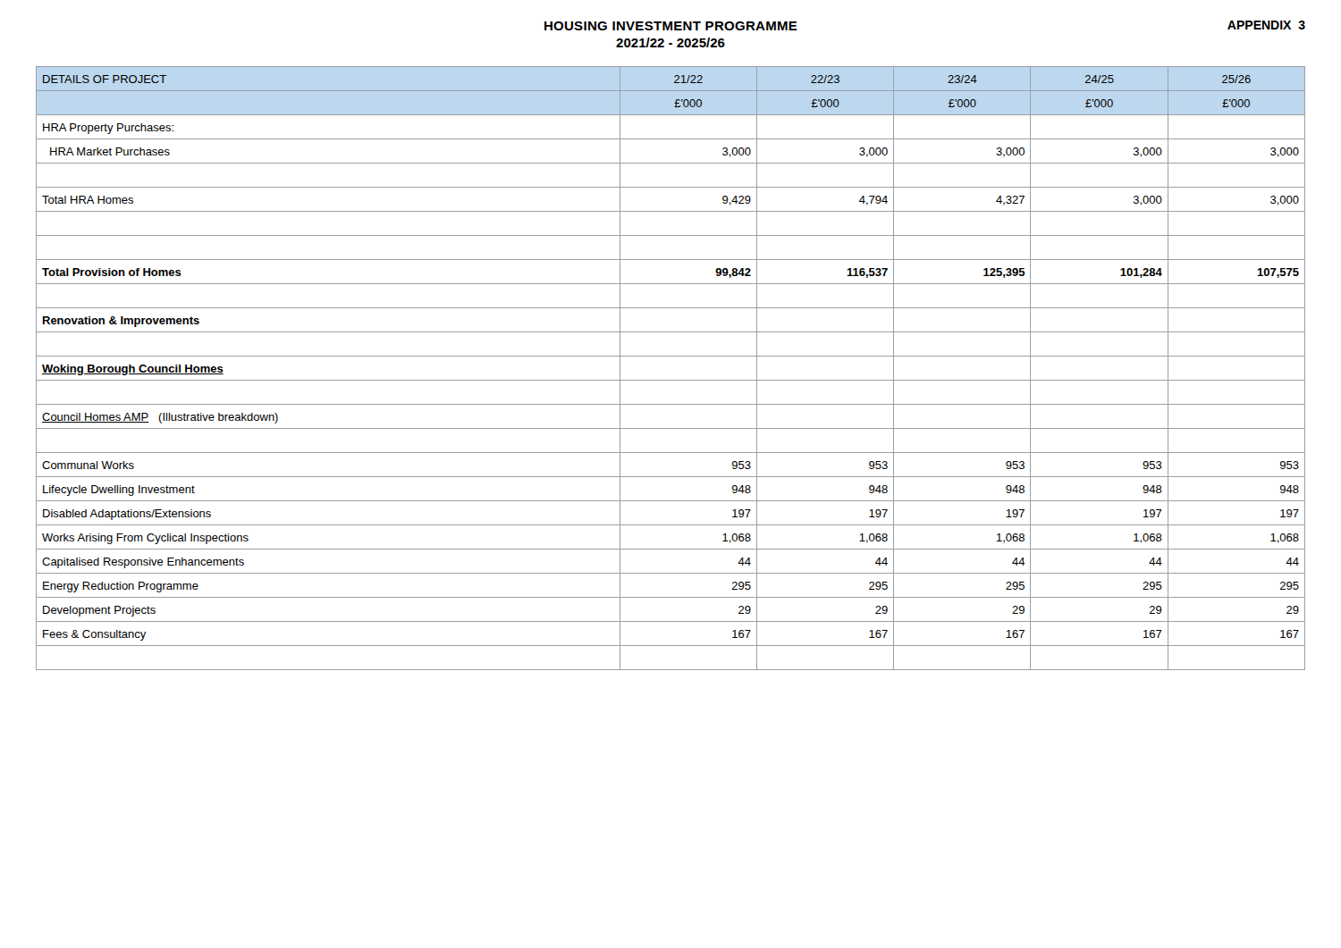HOUSING INVESTMENT PROGRAMME
2021/22 - 2025/26
APPENDIX 3
| DETAILS OF PROJECT | 21/22 | 22/23 | 23/24 | 24/25 | 25/26 |
| --- | --- | --- | --- | --- | --- |
| | £'000 | £'000 | £'000 | £'000 | £'000 |
| HRA Property Purchases: | | | | | |
| HRA Market Purchases | 3,000 | 3,000 | 3,000 | 3,000 | 3,000 |
| Total HRA Homes | 9,429 | 4,794 | 4,327 | 3,000 | 3,000 |
| Total Provision of Homes | 99,842 | 116,537 | 125,395 | 101,284 | 107,575 |
| Renovation & Improvements | | | | | |
| Woking Borough Council Homes | | | | | |
| Council Homes AMP (Illustrative breakdown) | | | | | |
| Communal Works | 953 | 953 | 953 | 953 | 953 |
| Lifecycle Dwelling Investment | 948 | 948 | 948 | 948 | 948 |
| Disabled Adaptations/Extensions | 197 | 197 | 197 | 197 | 197 |
| Works Arising From Cyclical Inspections | 1,068 | 1,068 | 1,068 | 1,068 | 1,068 |
| Capitalised Responsive Enhancements | 44 | 44 | 44 | 44 | 44 |
| Energy Reduction Programme | 295 | 295 | 295 | 295 | 295 |
| Development Projects | 29 | 29 | 29 | 29 | 29 |
| Fees & Consultancy | 167 | 167 | 167 | 167 | 167 |